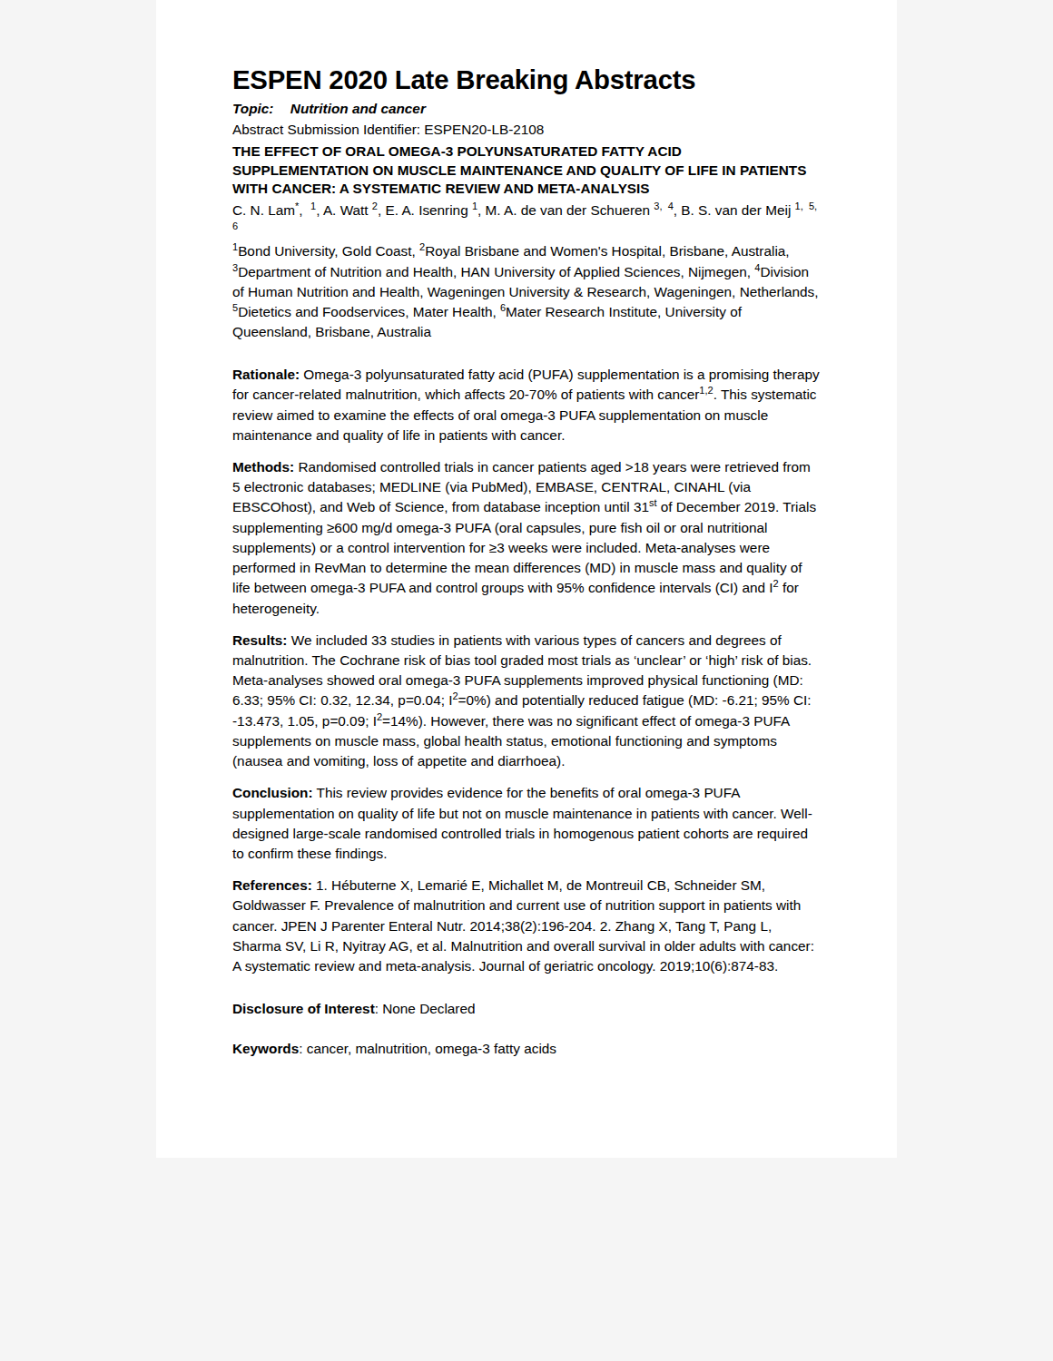ESPEN 2020 Late Breaking Abstracts
Topic: Nutrition and cancer
Abstract Submission Identifier: ESPEN20-LB-2108
The effect of oral omega-3 polyunsaturated fatty acid supplementation on muscle maintenance and quality of life in patients with cancer: a systematic review and meta-analysis
C. N. Lam*, 1, A. Watt 2, E. A. Isenring 1, M. A. de van der Schueren 3, 4, B. S. van der Meij 1, 5, 6
1Bond University, Gold Coast, 2Royal Brisbane and Women's Hospital, Brisbane, Australia, 3Department of Nutrition and Health, HAN University of Applied Sciences, Nijmegen, 4Division of Human Nutrition and Health, Wageningen University & Research, Wageningen, Netherlands, 5Dietetics and Foodservices, Mater Health, 6Mater Research Institute, University of Queensland, Brisbane, Australia
Rationale: Omega-3 polyunsaturated fatty acid (PUFA) supplementation is a promising therapy for cancer-related malnutrition, which affects 20-70% of patients with cancer1,2. This systematic review aimed to examine the effects of oral omega-3 PUFA supplementation on muscle maintenance and quality of life in patients with cancer.
Methods: Randomised controlled trials in cancer patients aged >18 years were retrieved from 5 electronic databases; MEDLINE (via PubMed), EMBASE, CENTRAL, CINAHL (via EBSCOhost), and Web of Science, from database inception until 31st of December 2019. Trials supplementing ≥600 mg/d omega-3 PUFA (oral capsules, pure fish oil or oral nutritional supplements) or a control intervention for ≥3 weeks were included. Meta-analyses were performed in RevMan to determine the mean differences (MD) in muscle mass and quality of life between omega-3 PUFA and control groups with 95% confidence intervals (CI) and I2 for heterogeneity.
Results: We included 33 studies in patients with various types of cancers and degrees of malnutrition. The Cochrane risk of bias tool graded most trials as ‘unclear’ or ‘high’ risk of bias. Meta-analyses showed oral omega-3 PUFA supplements improved physical functioning (MD: 6.33; 95% CI: 0.32, 12.34, p=0.04; I2=0%) and potentially reduced fatigue (MD: -6.21; 95% CI: -13.473, 1.05, p=0.09; I2=14%). However, there was no significant effect of omega-3 PUFA supplements on muscle mass, global health status, emotional functioning and symptoms (nausea and vomiting, loss of appetite and diarrhoea).
Conclusion: This review provides evidence for the benefits of oral omega-3 PUFA supplementation on quality of life but not on muscle maintenance in patients with cancer. Well-designed large-scale randomised controlled trials in homogenous patient cohorts are required to confirm these findings.
References: 1. Hébuterne X, Lemarié E, Michallet M, de Montreuil CB, Schneider SM, Goldwasser F. Prevalence of malnutrition and current use of nutrition support in patients with cancer. JPEN J Parenter Enteral Nutr. 2014;38(2):196-204. 2. Zhang X, Tang T, Pang L, Sharma SV, Li R, Nyitray AG, et al. Malnutrition and overall survival in older adults with cancer: A systematic review and meta-analysis. Journal of geriatric oncology. 2019;10(6):874-83.
Disclosure of Interest: None Declared
Keywords: cancer, malnutrition, omega-3 fatty acids